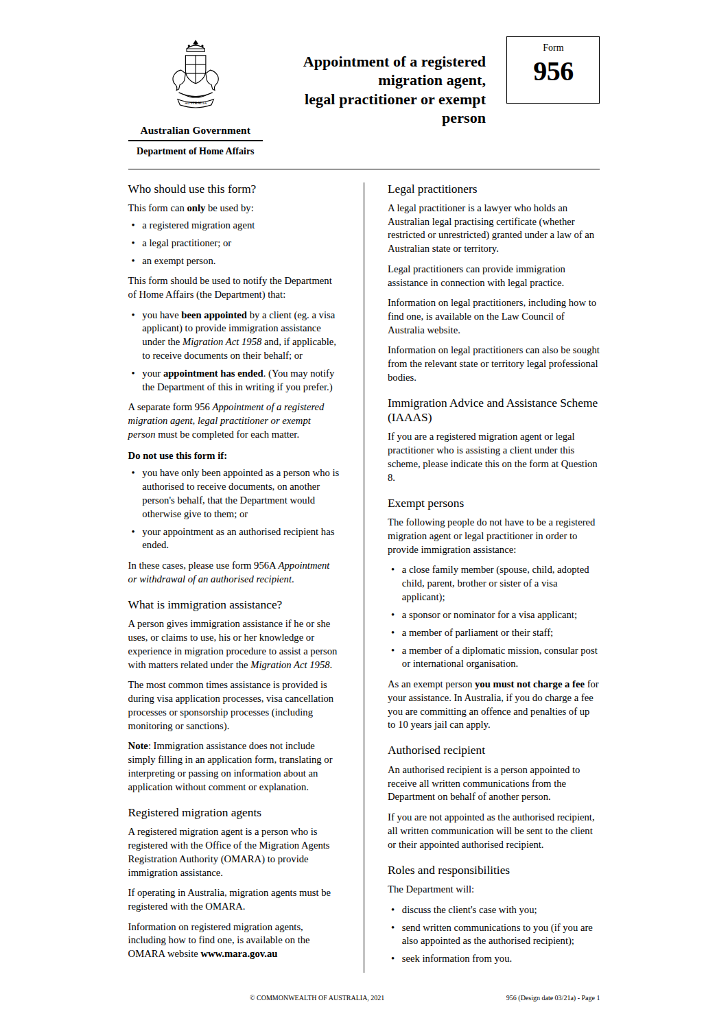AUSTRALIA
Australian Government
Department of Home Affairs
Appointment of a registered migration agent,
legal practitioner or exempt person
Form
956
Who should use this form?
This form can only be used by:
a registered migration agent
a legal practitioner; or
an exempt person.
This form should be used to notify the Department of Home Affairs (the Department) that:
you have been appointed by a client (eg. a visa applicant) to provide immigration assistance under the Migration Act 1958 and, if applicable, to receive documents on their behalf; or
your appointment has ended. (You may notify the Department of this in writing if you prefer.)
A separate form 956 Appointment of a registered migration agent, legal practitioner or exempt person must be completed for each matter.
Do not use this form if:
you have only been appointed as a person who is authorised to receive documents, on another person's behalf, that the Department would otherwise give to them; or
your appointment as an authorised recipient has ended.
In these cases, please use form 956A Appointment or withdrawal of an authorised recipient.
What is immigration assistance?
A person gives immigration assistance if he or she uses, or claims to use, his or her knowledge or experience in migration procedure to assist a person with matters related under the Migration Act 1958.
The most common times assistance is provided is during visa application processes, visa cancellation processes or sponsorship processes (including monitoring or sanctions).
Note: Immigration assistance does not include simply filling in an application form, translating or interpreting or passing on information about an application without comment or explanation.
Registered migration agents
A registered migration agent is a person who is registered with the Office of the Migration Agents Registration Authority (OMARA) to provide immigration assistance.
If operating in Australia, migration agents must be registered with the OMARA.
Information on registered migration agents, including how to find one, is available on the OMARA website www.mara.gov.au
Legal practitioners
A legal practitioner is a lawyer who holds an Australian legal practising certificate (whether restricted or unrestricted) granted under a law of an Australian state or territory.
Legal practitioners can provide immigration assistance in connection with legal practice.
Information on legal practitioners, including how to find one, is available on the Law Council of Australia website.
Information on legal practitioners can also be sought from the relevant state or territory legal professional bodies.
Immigration Advice and Assistance Scheme (IAAAS)
If you are a registered migration agent or legal practitioner who is assisting a client under this scheme, please indicate this on the form at Question 8.
Exempt persons
The following people do not have to be a registered migration agent or legal practitioner in order to provide immigration assistance:
a close family member (spouse, child, adopted child, parent, brother or sister of a visa applicant);
a sponsor or nominator for a visa applicant;
a member of parliament or their staff;
a member of a diplomatic mission, consular post or international organisation.
As an exempt person you must not charge a fee for your assistance. In Australia, if you do charge a fee you are committing an offence and penalties of up to 10 years jail can apply.
Authorised recipient
An authorised recipient is a person appointed to receive all written communications from the Department on behalf of another person.
If you are not appointed as the authorised recipient, all written communication will be sent to the client or their appointed authorised recipient.
Roles and responsibilities
The Department will:
discuss the client's case with you;
send written communications to you (if you are also appointed as the authorised recipient);
seek information from you.
© COMMONWEALTH OF AUSTRALIA, 2021
956 (Design date 03/21a) - Page 1